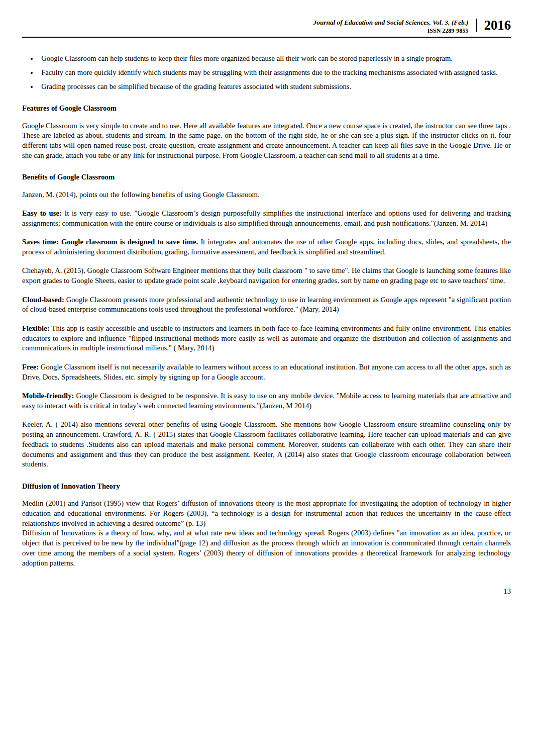2016
Journal of Education and Social Sciences, Vol. 3, (Feb.)
ISSN 2289-9855
Google Classroom can help students to keep their files more organized because all their work can be stored paperlessly in a single program.
Faculty can more quickly identify which students may be struggling with their assignments due to the tracking mechanisms associated with assigned tasks.
Grading processes can be simplified because of the grading features associated with student submissions.
Features of Google Classroom
Google Classroom is very simple to create and to use. Here all available features are integrated. Once a new course space is created, the instructor can see three taps . These are labeled as about, students and stream. In the same page, on the bottom of the right side, he or she can see a plus sign. If the instructor clicks on it, four different tabs will open named reuse post, create question, create assignment and create announcement. A teacher can keep all files save in the Google Drive. He or she can grade, attach you tube or any link for instructional purpose. From Google Classroom, a teacher can send mail to all students at a time.
Benefits of Google Classroom
Janzen, M. (2014), points out the following benefits of using Google Classroom.
Easy to use: It is very easy to use. "Google Classroom’s design purposefully simplifies the instructional interface and options used for delivering and tracking assignments; communication with the entire course or individuals is also simplified through announcements, email, and push notifications."(Janzen, M. 2014)
Saves time: Google classroom is designed to save time. It integrates and automates the use of other Google apps, including docs, slides, and spreadsheets, the process of administering document distribution, grading, formative assessment, and feedback is simplified and streamlined.
Chehayeb, A. (2015), Google Classroom Software Engineer mentions that they built classroom " to save time". He claims that Google is launching some features like export grades to Google Sheets, easier to update grade point scale ,keyboard navigation for entering grades, sort by name on grading page etc to save teachers' time.
Cloud-based: Google Classroom presents more professional and authentic technology to use in learning environment as Google apps represent "a significant portion of cloud-based enterprise communications tools used throughout the professional workforce." (Mary, 2014)
Flexible: This app is easily accessible and useable to instructors and learners in both face-to-face learning environments and fully online environment. This enables educators to explore and influence "flipped instructional methods more easily as well as automate and organize the distribution and collection of assignments and communications in multiple instructional milieus." ( Mary, 2014)
Free: Google Classroom itself is not necessarily available to learners without access to an educational institution. But anyone can access to all the other apps, such as Drive, Docs, Spreadsheets, Slides, etc. simply by signing up for a Google account.
Mobile-friendly: Google Classroom is designed to be responsive. It is easy to use on any mobile device. "Mobile access to learning materials that are attractive and easy to interact with is critical in today’s web connected learning environments."(Janzen, M 2014)
Keeler, A. ( 2014) also mentions several other benefits of using Google Classroom. She mentions how Google Classroom ensure streamline counseling only by posting an announcement. Crawford, A. R. ( 2015) states that Google Classroom facilitates collaborative learning. Here teacher can upload materials and can give feedback to students .Students also can upload materials and make personal comment. Moreover, students can collaborate with each other. They can share their documents and assignment and thus they can produce the best assignment. Keeler, A (2014) also states that Google classroom encourage collaboration between students.
Diffusion of Innovation Theory
Medlin (2001) and Parisot (1995) view that Rogers’ diffusion of innovations theory is the most appropriate for investigating the adoption of technology in higher education and educational environments. For Rogers (2003), “a technology is a design for instrumental action that reduces the uncertainty in the cause-effect relationships involved in achieving a desired outcome” (p. 13)
Diffusion of Innovations is a theory of how, why, and at what rate new ideas and technology spread. Rogers (2003) defines "an innovation as an idea, practice, or object that is perceived to be new by the individual"(page 12) and diffusion as the process through which an innovation is communicated through certain channels over time among the members of a social system. Rogers’ (2003) theory of diffusion of innovations provides a theoretical framework for analyzing technology adoption patterns.
13